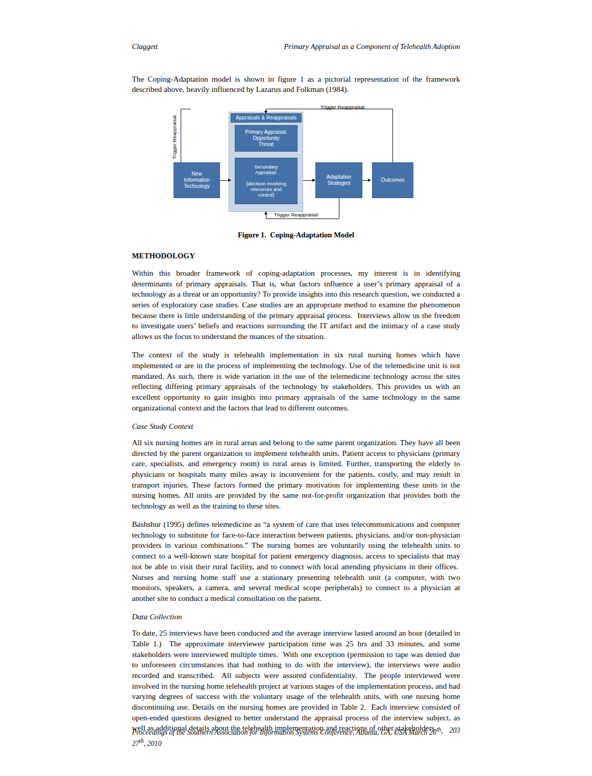Claggett
Primary Appraisal as a Component of Telehealth Adoption
The Coping-Adaptation model is shown in figure 1 as a pictorial representation of the framework described above, heavily influenced by Lazarus and Folkman (1984).
Appraisals & Reappraisals
Primary Appraisal:
Opportunity
Threat
Secondary
Appraisal:
(decision involving
resources and
control)
New
Information
Technology
Adaptation
Strategies
Outcomes
Trigger Reappraisal
Trigger Reappraisal
Trigger Reappraisal
Figure 1. Coping-Adaptation Model
Methodology
Within this broader framework of coping-adaptation processes, my interest is in identifying determinants of primary appraisals. That is, what factors influence a user’s primary appraisal of a technology as a threat or an opportunity? To provide insights into this research question, we conducted a series of exploratory case studies. Case studies are an appropriate method to examine the phenomenon because there is little understanding of the primary appraisal process. Interviews allow us the freedom to investigate users’ beliefs and reactions surrounding the IT artifact and the intimacy of a case study allows us the focus to understand the nuances of the situation.
The context of the study is telehealth implementation in six rural nursing homes which have implemented or are in the process of implementing the technology. Use of the telemedicine unit is not mandated. As such, there is wide variation in the use of the telemedicine technology across the sites reflecting differing primary appraisals of the technology by stakeholders. This provides us with an excellent opportunity to gain insights into primary appraisals of the same technology in the same organizational context and the factors that lead to different outcomes.
Case Study Context
All six nursing homes are in rural areas and belong to the same parent organization. They have all been directed by the parent organization to implement telehealth units. Patient access to physicians (primary care, specialists, and emergency room) in rural areas is limited. Further, transporting the elderly to physicians or hospitals many miles away is inconvenient for the patients, costly, and may result in transport injuries. These factors formed the primary motivation for implementing these units in the nursing homes. All units are provided by the same not-for-profit organization that provides both the technology as well as the training to these sites.
Bashshur (1995) defines telemedicine as “a system of care that uses telecommunications and computer technology to substitute for face-to-face interaction between patients, physicians, and/or non-physician providers in various combinations.” The nursing homes are voluntarily using the telehealth units to connect to a well-known state hospital for patient emergency diagnosis, access to specialists that may not be able to visit their rural facility, and to connect with local attending physicians in their offices. Nurses and nursing home staff use a stationary presenting telehealth unit (a computer, with two monitors, speakers, a camera, and several medical scope peripherals) to connect to a physician at another site to conduct a medical consultation on the patient.
Data Collection
To date, 25 interviews have been conducted and the average interview lasted around an hour (detailed in Table 1.) The approximate interviewee participation time was 25 hrs and 33 minutes, and some stakeholders were interviewed multiple times. With one exception (permission to tape was denied due to unforeseen circumstances that had nothing to do with the interview), the interviews were audio recorded and transcribed. All subjects were assured confidentiality. The people interviewed were involved in the nursing home telehealth project at various stages of the implementation process, and had varying degrees of success with the voluntary usage of the telehealth units, with one nursing home discontinuing use. Details on the nursing homes are provided in Table 2. Each interview consisted of open-ended questions designed to better understand the appraisal process of the interview subject, as well as additional details about the telehealth implementation and reactions of other stakeholders.
Proceedings of the Southern Association for Information Systems Conference, Atlanta, GA, USA March 26th-27th, 2010
203